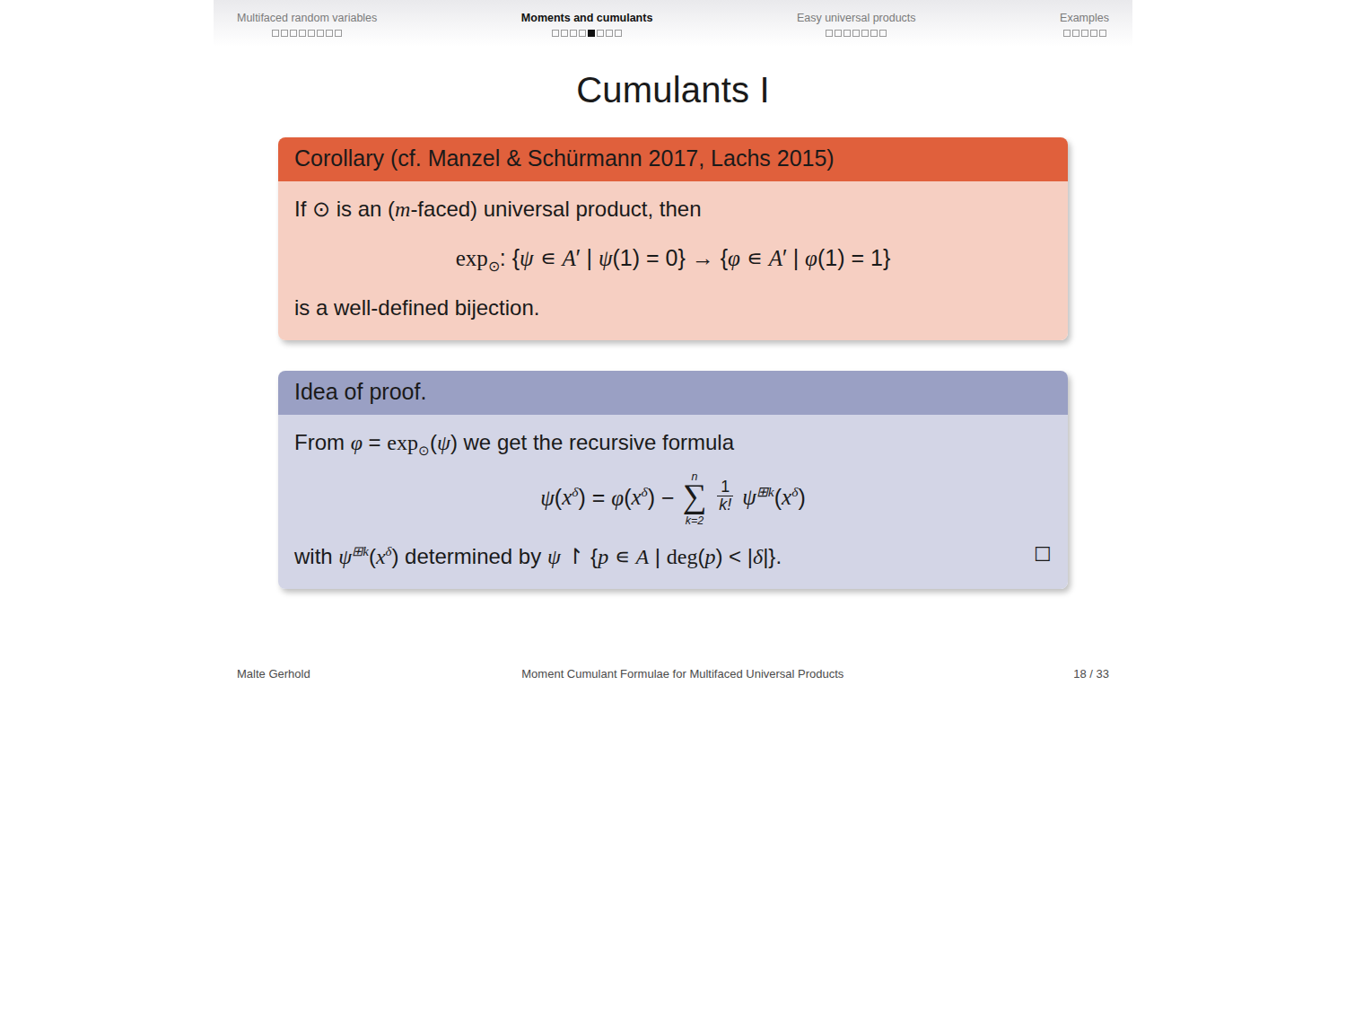Multifaced random variables
Moments and cumulants
Easy universal products
Examples
Cumulants I
Corollary (cf. Manzel & Schürmann 2017, Lachs 2015)
If ⊙ is an (m-faced) universal product, then
exp⊙: {ψ ∊ A′ | ψ(1) = 0} → {φ ∊ A′ | φ(1) = 1}
is a well-defined bijection.
Idea of proof.
From φ = exp⊙(ψ) we get the recursive formula
ψ(xδ) = φ(xδ) − n ∑ k=2 1 k! ψ⊞k(xδ)
with ψ⊞k(xδ) determined by ψ ↾ {p ∊ A | deg(p) < |δ|}. ☐
Malte Gerhold
Moment Cumulant Formulae for Multifaced Universal Products
18 / 33